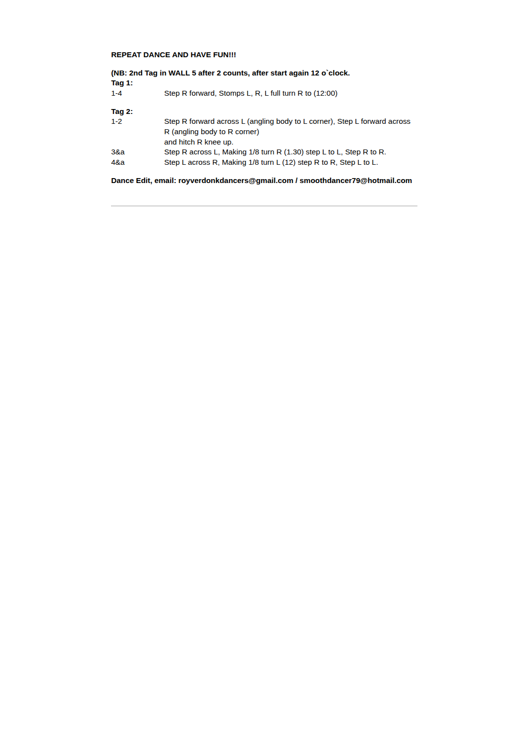REPEAT DANCE AND HAVE FUN!!!
(NB: 2nd Tag in WALL 5 after 2 counts, after start again 12 o`clock.
Tag 1:
| 1-4 | Step R forward, Stomps L, R, L full turn R to (12:00) |
Tag 2:
| 1-2 | Step R forward across L (angling body to L corner), Step L forward across R (angling body to R corner) and hitch R knee up. |
| 3&a | Step R across L, Making 1/8 turn R (1.30) step L to L, Step R to R. |
| 4&a | Step L across R, Making 1/8 turn L (12) step R to R, Step L to L. |
Dance Edit, email: royverdonkdancers@gmail.com / smoothdancer79@hotmail.com